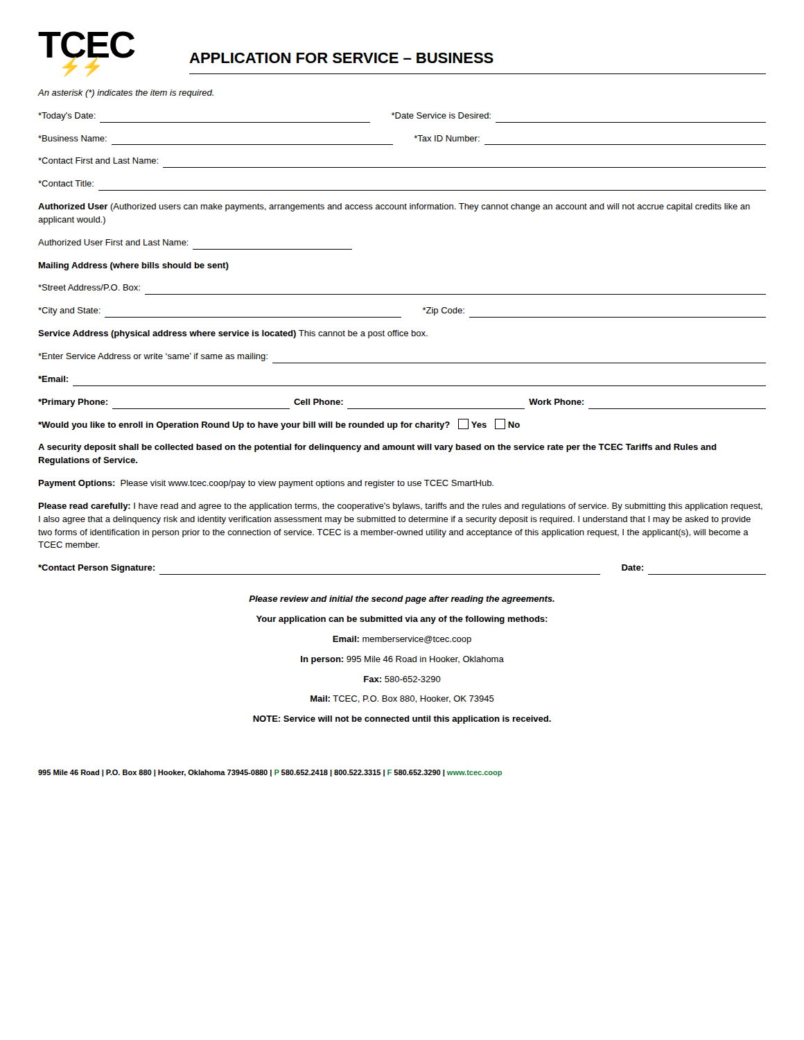TCEC
⚡⚡
APPLICATION FOR SERVICE – BUSINESS
An asterisk (*) indicates the item is required.
*Today's Date: *Date Service is Desired:
*Business Name: *Tax ID Number:
*Contact First and Last Name:
*Contact Title:
Authorized User (Authorized users can make payments, arrangements and access account information. They cannot change an account and will not accrue capital credits like an applicant would.)
Authorized User First and Last Name:
Mailing Address (where bills should be sent)
*Street Address/P.O. Box:
*City and State: *Zip Code:
Service Address (physical address where service is located) This cannot be a post office box.
*Enter Service Address or write ‘same’ if same as mailing:
*Email:
*Primary Phone: Cell Phone: Work Phone:
*Would you like to enroll in Operation Round Up to have your bill will be rounded up for charity? Yes No
A security deposit shall be collected based on the potential for delinquency and amount will vary based on the service rate per the TCEC Tariffs and Rules and Regulations of Service.
Payment Options: Please visit www.tcec.coop/pay to view payment options and register to use TCEC SmartHub.
Please read carefully: I have read and agree to the application terms, the cooperative's bylaws, tariffs and the rules and regulations of service. By submitting this application request, I also agree that a delinquency risk and identity verification assessment may be submitted to determine if a security deposit is required. I understand that I may be asked to provide two forms of identification in person prior to the connection of service. TCEC is a member-owned utility and acceptance of this application request, I the applicant(s), will become a TCEC member.
*Contact Person Signature: Date:
Please review and initial the second page after reading the agreements.
Your application can be submitted via any of the following methods:
Email: memberservice@tcec.coop
In person: 995 Mile 46 Road in Hooker, Oklahoma
Fax: 580-652-3290
Mail: TCEC, P.O. Box 880, Hooker, OK 73945
NOTE: Service will not be connected until this application is received.
995 Mile 46 Road | P.O. Box 880 | Hooker, Oklahoma 73945-0880 | P 580.652.2418 | 800.522.3315 | F 580.652.3290 | www.tcec.coop